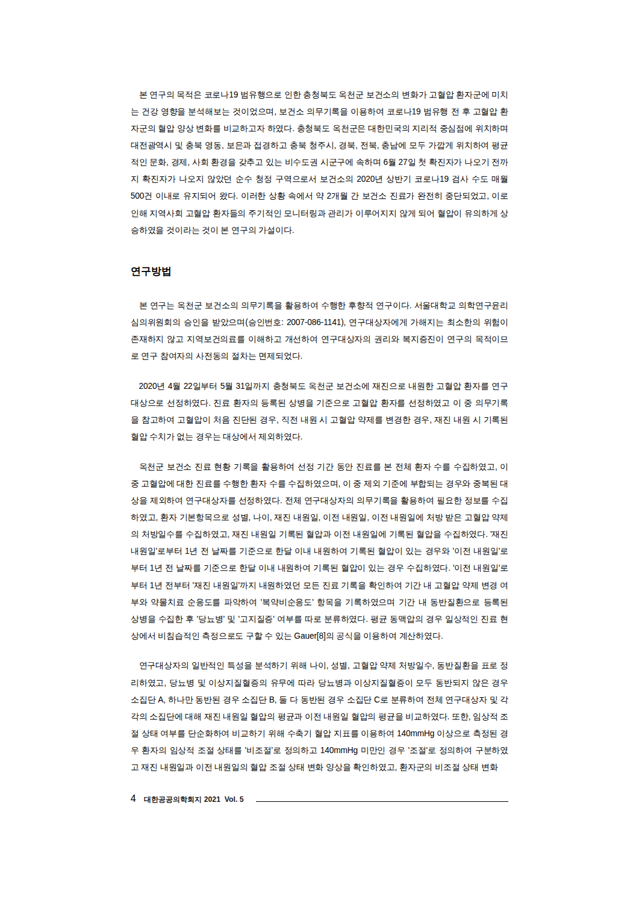본 연구의 목적은 코로나19 범유행으로 인한 충청북도 옥천군 보건소의 변화가 고혈압 환자군에 미치는 건강 영향을 분석해보는 것이었으며, 보건소 의무기록을 이용하여 코로나19 범유행 전 후 고혈압 환자군의 혈압 양상 변화를 비교하고자 하였다. 충청북도 옥천군은 대한민국의 지리적 중심점에 위치하며 대전광역시 및 충북 영동, 보은과 접경하고 충북 청주시, 경북, 전북, 충남에 모두 가깝게 위치하여 평균적인 문화, 경제, 사회 환경을 갖추고 있는 비수도권 시군구에 속하며 6월 27일 첫 확진자가 나오기 전까지 확진자가 나오지 않았던 순수 청정 구역으로서 보건소의 2020년 상반기 코로나19 검사 수도 매월 500건 이내로 유지되어 왔다. 이러한 상황 속에서 약 2개월 간 보건소 진료가 완전히 중단되었고, 이로 인해 지역사회 고혈압 환자들의 주기적인 모니터링과 관리가 이루어지지 않게 되어 혈압이 유의하게 상승하였을 것이라는 것이 본 연구의 가설이다.
연구방법
본 연구는 옥천군 보건소의 의무기록을 활용하여 수행한 후향적 연구이다. 서울대학교 의학연구윤리심의위원회의 승인을 받았으며(승인번호: 2007-086-1141), 연구대상자에게 가해지는 최소한의 위험이 존재하지 않고 지역보건의료를 이해하고 개선하여 연구대상자의 권리와 복지증진이 연구의 목적이므로 연구 참여자의 사전동의 절차는 면제되었다.
2020년 4월 22일부터 5월 31일까지 충청북도 옥천군 보건소에 재진으로 내원한 고혈압 환자를 연구대상으로 선정하였다. 진료 환자의 등록된 상병을 기준으로 고혈압 환자를 선정하였고 이 중 의무기록을 참고하여 고혈압이 처음 진단된 경우, 직전 내원 시 고혈압 약제를 변경한 경우, 재진 내원 시 기록된 혈압 수치가 없는 경우는 대상에서 제외하였다.
옥천군 보건소 진료 현황 기록을 활용하여 선정 기간 동안 진료를 본 전체 환자 수를 수집하였고, 이 중 고혈압에 대한 진료를 수행한 환자 수를 수집하였으며, 이 중 제외 기준에 부합되는 경우와 중복된 대상을 제외하여 연구대상자를 선정하였다. 전체 연구대상자의 의무기록을 활용하여 필요한 정보를 수집하였고, 환자 기본항목으로 성별, 나이, 재진 내원일, 이전 내원일, 이전 내원일에 처방 받은 고혈압 약제의 처방일수를 수집하였고, 재진 내원일 기록된 혈압과 이전 내원일에 기록된 혈압을 수집하였다. '재진 내원일'로부터 1년 전 날짜를 기준으로 한달 이내 내원하여 기록된 혈압이 있는 경우와 '이전 내원일'로부터 1년 전 날짜를 기준으로 한달 이내 내원하여 기록된 혈압이 있는 경우 수집하였다. '이전 내원일'로부터 1년 전부터 '재진 내원일'까지 내원하였던 모든 진료 기록을 확인하여 기간 내 고혈압 약제 변경 여부와 약물치료 순응도를 파악하여 '복약비순응도' 항목을 기록하였으며 기간 내 동반질환으로 등록된 상병을 수집한 후 '당뇨병' 및 '고지질증' 여부를 따로 분류하였다. 평균 동맥압의 경우 일상적인 진료 현상에서 비침습적인 측정으로도 구할 수 있는 Gauer[8]의 공식을 이용하여 계산하였다.
연구대상자의 일반적인 특성을 분석하기 위해 나이, 성별, 고혈압 약제 처방일수, 동반질환을 표로 정리하였고, 당뇨병 및 이상지질혈증의 유무에 따라 당뇨병과 이상지질혈증이 모두 동반되지 않은 경우 소집단 A, 하나만 동반된 경우 소집단 B, 둘 다 동반된 경우 소집단 C로 분류하여 전체 연구대상자 및 각각의 소집단에 대해 재진 내원일 혈압의 평균과 이전 내원일 혈압의 평균을 비교하였다. 또한, 임상적 조절 상태 여부를 단순화하여 비교하기 위해 수축기 혈압 지표를 이용하여 140mmHg 이상으로 측정된 경우 환자의 임상적 조절 상태를 '비조절'로 정의하고 140mmHg 미만인 경우 '조절'로 정의하여 구분하였고 재진 내원일과 이전 내원일의 혈압 조절 상태 변화 양상을 확인하였고, 환자군의 비조절 상태 변화
4 대한공공의학회지 2021 Vol. 5